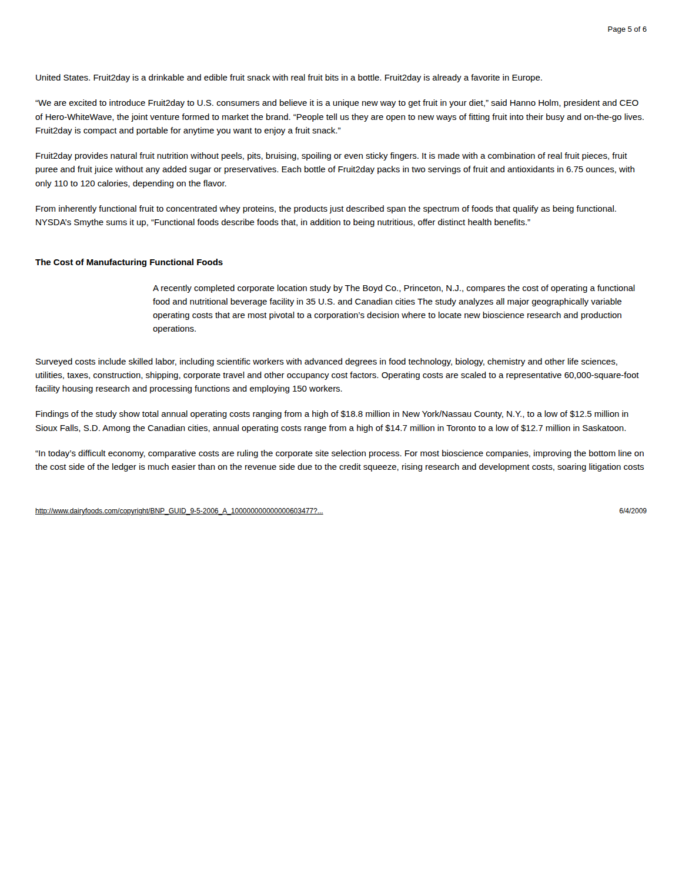Page 5 of 6
United States. Fruit2day is a drinkable and edible fruit snack with real fruit bits in a bottle. Fruit2day is already a favorite in Europe.
“We are excited to introduce Fruit2day to U.S. consumers and believe it is a unique new way to get fruit in your diet,” said Hanno Holm, president and CEO of Hero-WhiteWave, the joint venture formed to market the brand. “People tell us they are open to new ways of fitting fruit into their busy and on-the-go lives. Fruit2day is compact and portable for anytime you want to enjoy a fruit snack.”
Fruit2day provides natural fruit nutrition without peels, pits, bruising, spoiling or even sticky fingers. It is made with a combination of real fruit pieces, fruit puree and fruit juice without any added sugar or preservatives. Each bottle of Fruit2day packs in two servings of fruit and antioxidants in 6.75 ounces, with only 110 to 120 calories, depending on the flavor.
From inherently functional fruit to concentrated whey proteins, the products just described span the spectrum of foods that qualify as being functional. NYSDA’s Smythe sums it up, “Functional foods describe foods that, in addition to being nutritious, offer distinct health benefits.”
The Cost of Manufacturing Functional Foods
A recently completed corporate location study by The Boyd Co., Princeton, N.J., compares the cost of operating a functional food and nutritional beverage facility in 35 U.S. and Canadian cities The study analyzes all major geographically variable operating costs that are most pivotal to a corporation’s decision where to locate new bioscience research and production operations.
Surveyed costs include skilled labor, including scientific workers with advanced degrees in food technology, biology, chemistry and other life sciences, utilities, taxes, construction, shipping, corporate travel and other occupancy cost factors. Operating costs are scaled to a representative 60,000-square-foot facility housing research and processing functions and employing 150 workers.
Findings of the study show total annual operating costs ranging from a high of $18.8 million in New York/Nassau County, N.Y., to a low of $12.5 million in Sioux Falls, S.D. Among the Canadian cities, annual operating costs range from a high of $14.7 million in Toronto to a low of $12.7 million in Saskatoon.
“In today’s difficult economy, comparative costs are ruling the corporate site selection process. For most bioscience companies, improving the bottom line on the cost side of the ledger is much easier than on the revenue side due to the credit squeeze, rising research and development costs, soaring litigation costs
http://www.dairyfoods.com/copyright/BNP_GUID_9-5-2006_A_100000000000000603477?... 6/4/2009